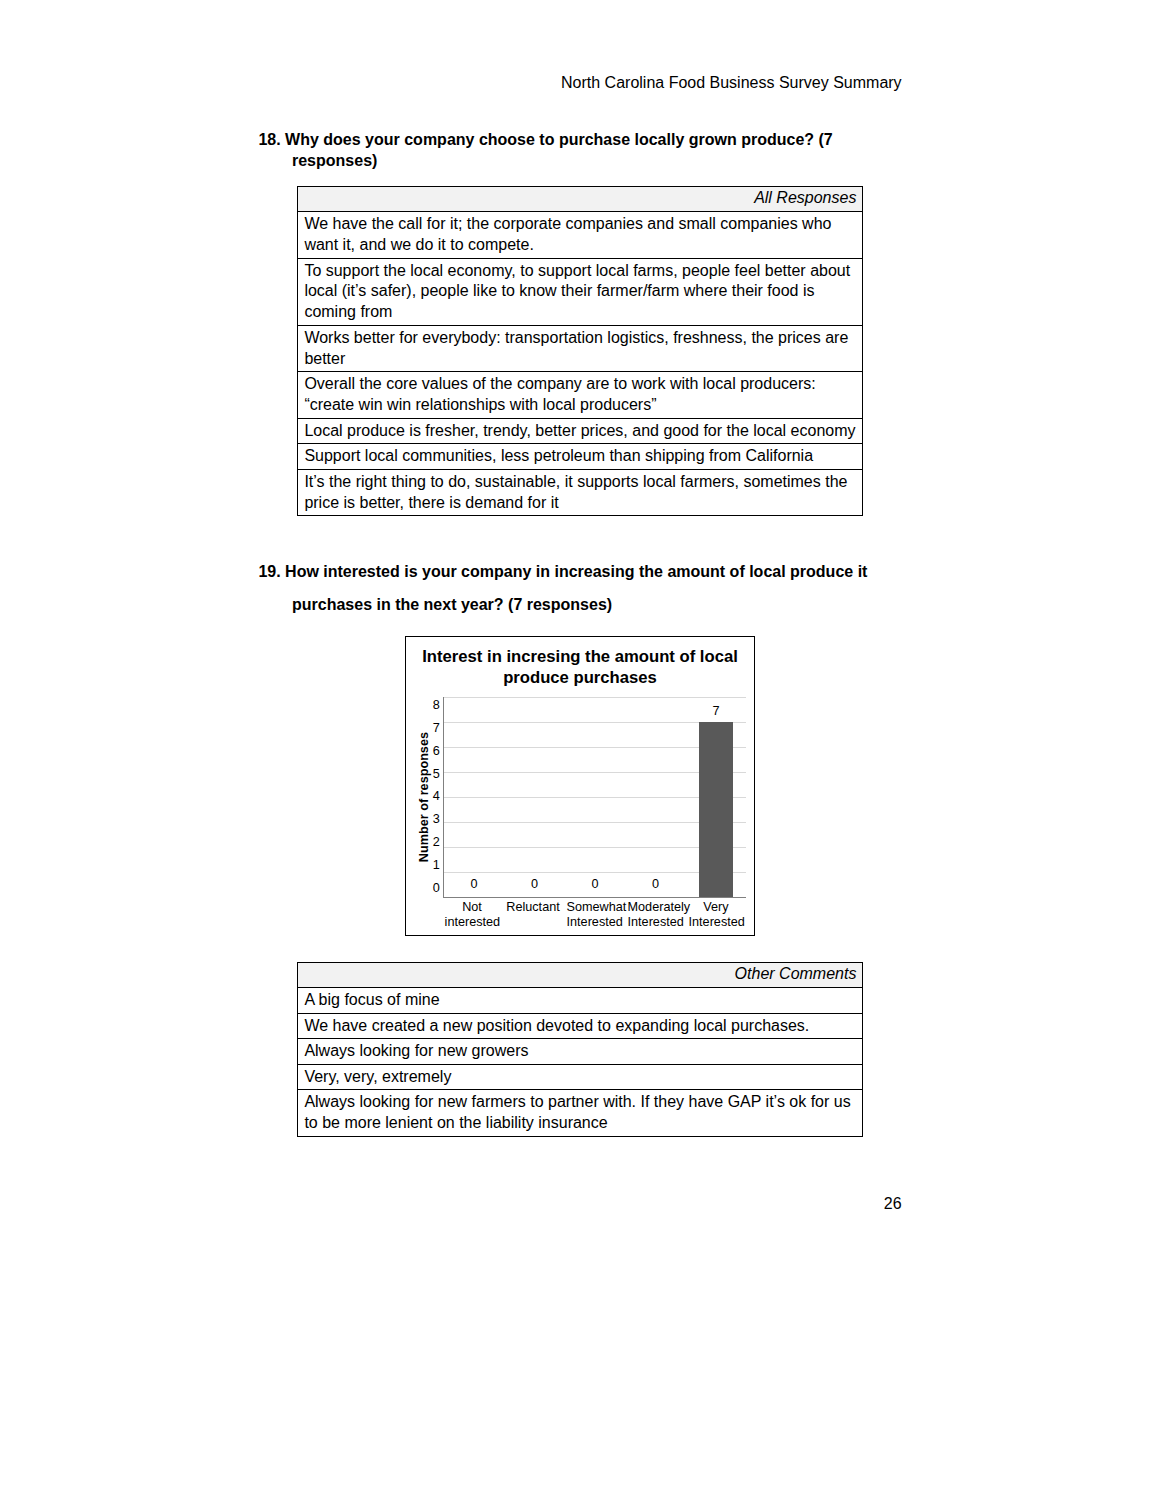North Carolina Food Business Survey Summary
Why does your company choose to purchase locally grown produce? (7 responses)
All Responses
| We have the call for it; the corporate companies and small companies who want it, and we do it to compete. |
| To support the local economy, to support local farms, people feel better about local (it’s safer), people like to know their farmer/farm where their food is coming from |
| Works better for everybody: transportation logistics, freshness, the prices are better |
| Overall the core values of the company are to work with local producers: “create win win relationships with local producers” |
| Local produce is fresher, trendy, better prices, and good for the local economy |
| Support local communities, less petroleum than shipping from California |
| It’s the right thing to do, sustainable, it supports local farmers, sometimes the price is better, there is demand for it |
How interested is your company in increasing the amount of local produce it purchases in the next year? (7 responses)
Interest in incresing the amount of local produce purchases
Number of responses
8 7 6 5 4 3 2 1 0
0
0
0
0
7
Not interested Reluctant Somewhat Interested Moderately Interested Very Interested
Other Comments
| A big focus of mine |
| We have created a new position devoted to expanding local purchases. |
| Always looking for new growers |
| Very, very, extremely |
| Always looking for new farmers to partner with. If they have GAP it’s ok for us to be more lenient on the liability insurance |
26